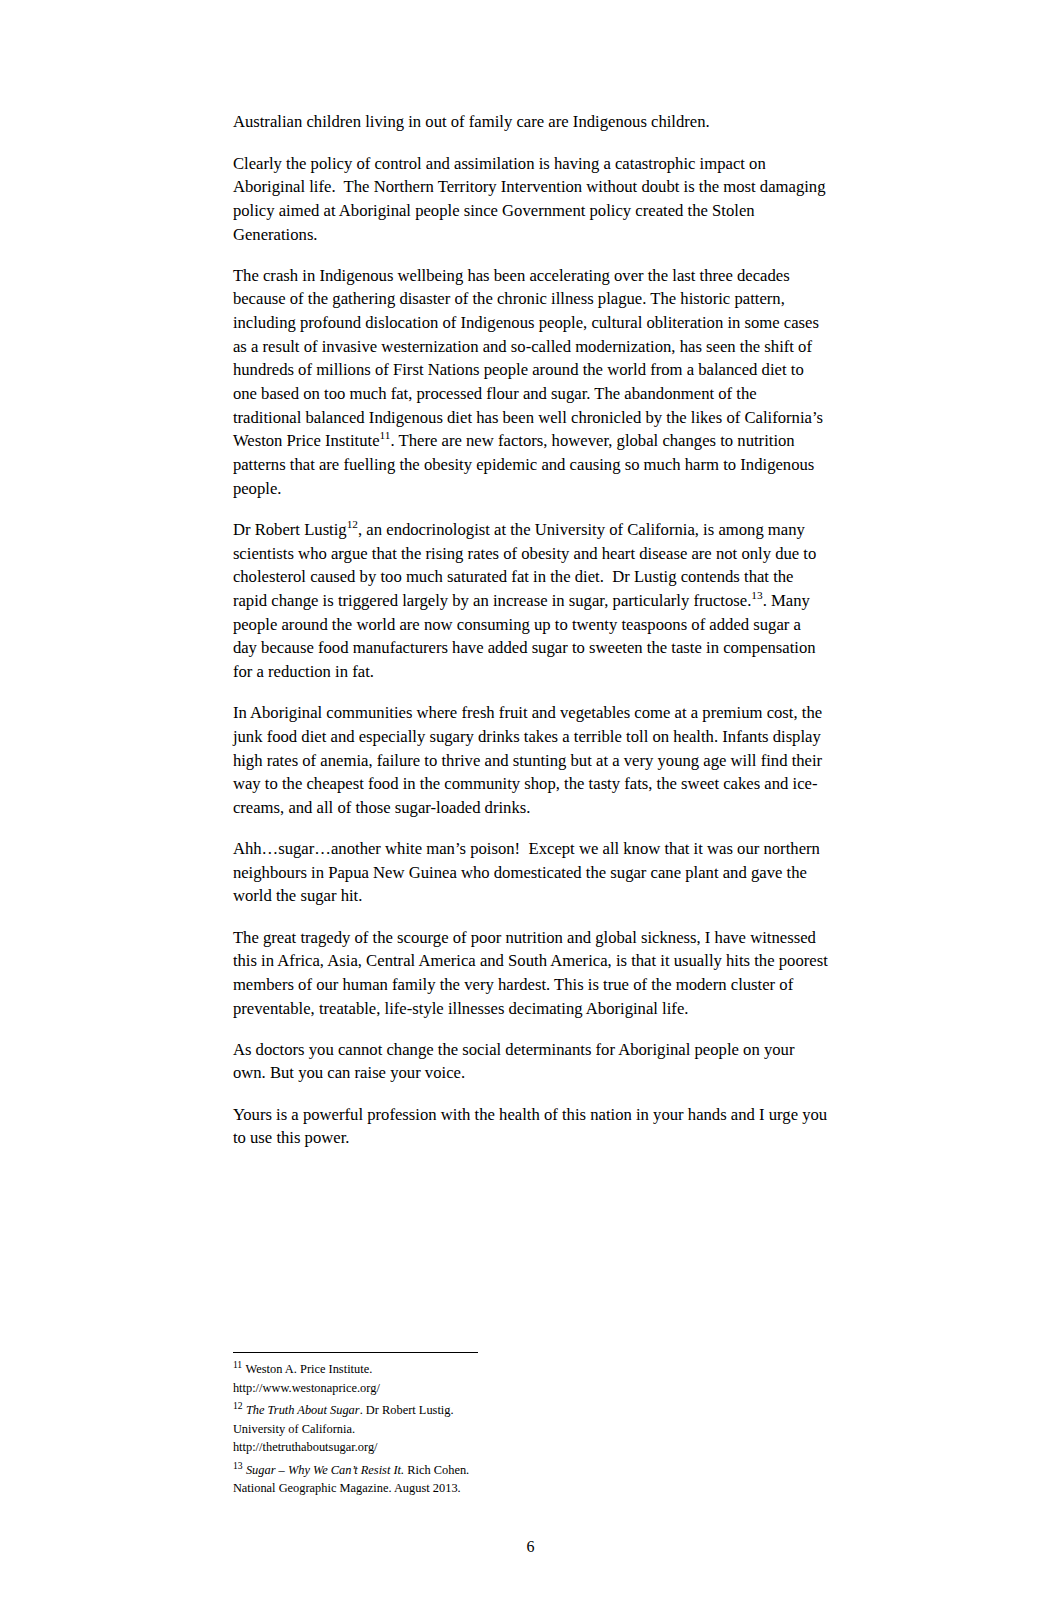Australian children living in out of family care are Indigenous children.
Clearly the policy of control and assimilation is having a catastrophic impact on Aboriginal life. The Northern Territory Intervention without doubt is the most damaging policy aimed at Aboriginal people since Government policy created the Stolen Generations.
The crash in Indigenous wellbeing has been accelerating over the last three decades because of the gathering disaster of the chronic illness plague. The historic pattern, including profound dislocation of Indigenous people, cultural obliteration in some cases as a result of invasive westernization and so-called modernization, has seen the shift of hundreds of millions of First Nations people around the world from a balanced diet to one based on too much fat, processed flour and sugar. The abandonment of the traditional balanced Indigenous diet has been well chronicled by the likes of California’s Weston Price Institute11. There are new factors, however, global changes to nutrition patterns that are fuelling the obesity epidemic and causing so much harm to Indigenous people.
Dr Robert Lustig12, an endocrinologist at the University of California, is among many scientists who argue that the rising rates of obesity and heart disease are not only due to cholesterol caused by too much saturated fat in the diet. Dr Lustig contends that the rapid change is triggered largely by an increase in sugar, particularly fructose.13. Many people around the world are now consuming up to twenty teaspoons of added sugar a day because food manufacturers have added sugar to sweeten the taste in compensation for a reduction in fat.
In Aboriginal communities where fresh fruit and vegetables come at a premium cost, the junk food diet and especially sugary drinks takes a terrible toll on health. Infants display high rates of anemia, failure to thrive and stunting but at a very young age will find their way to the cheapest food in the community shop, the tasty fats, the sweet cakes and ice-creams, and all of those sugar-loaded drinks.
Ahh…sugar…another white man’s poison! Except we all know that it was our northern neighbours in Papua New Guinea who domesticated the sugar cane plant and gave the world the sugar hit.
The great tragedy of the scourge of poor nutrition and global sickness, I have witnessed this in Africa, Asia, Central America and South America, is that it usually hits the poorest members of our human family the very hardest. This is true of the modern cluster of preventable, treatable, life-style illnesses decimating Aboriginal life.
As doctors you cannot change the social determinants for Aboriginal people on your own. But you can raise your voice.
Yours is a powerful profession with the health of this nation in your hands and I urge you to use this power.
11 Weston A. Price Institute. http://www.westonaprice.org/
12 The Truth About Sugar. Dr Robert Lustig. University of California. http://thetruthaboutsugar.org/
13 Sugar – Why We Can’t Resist It. Rich Cohen. National Geographic Magazine. August 2013.
6